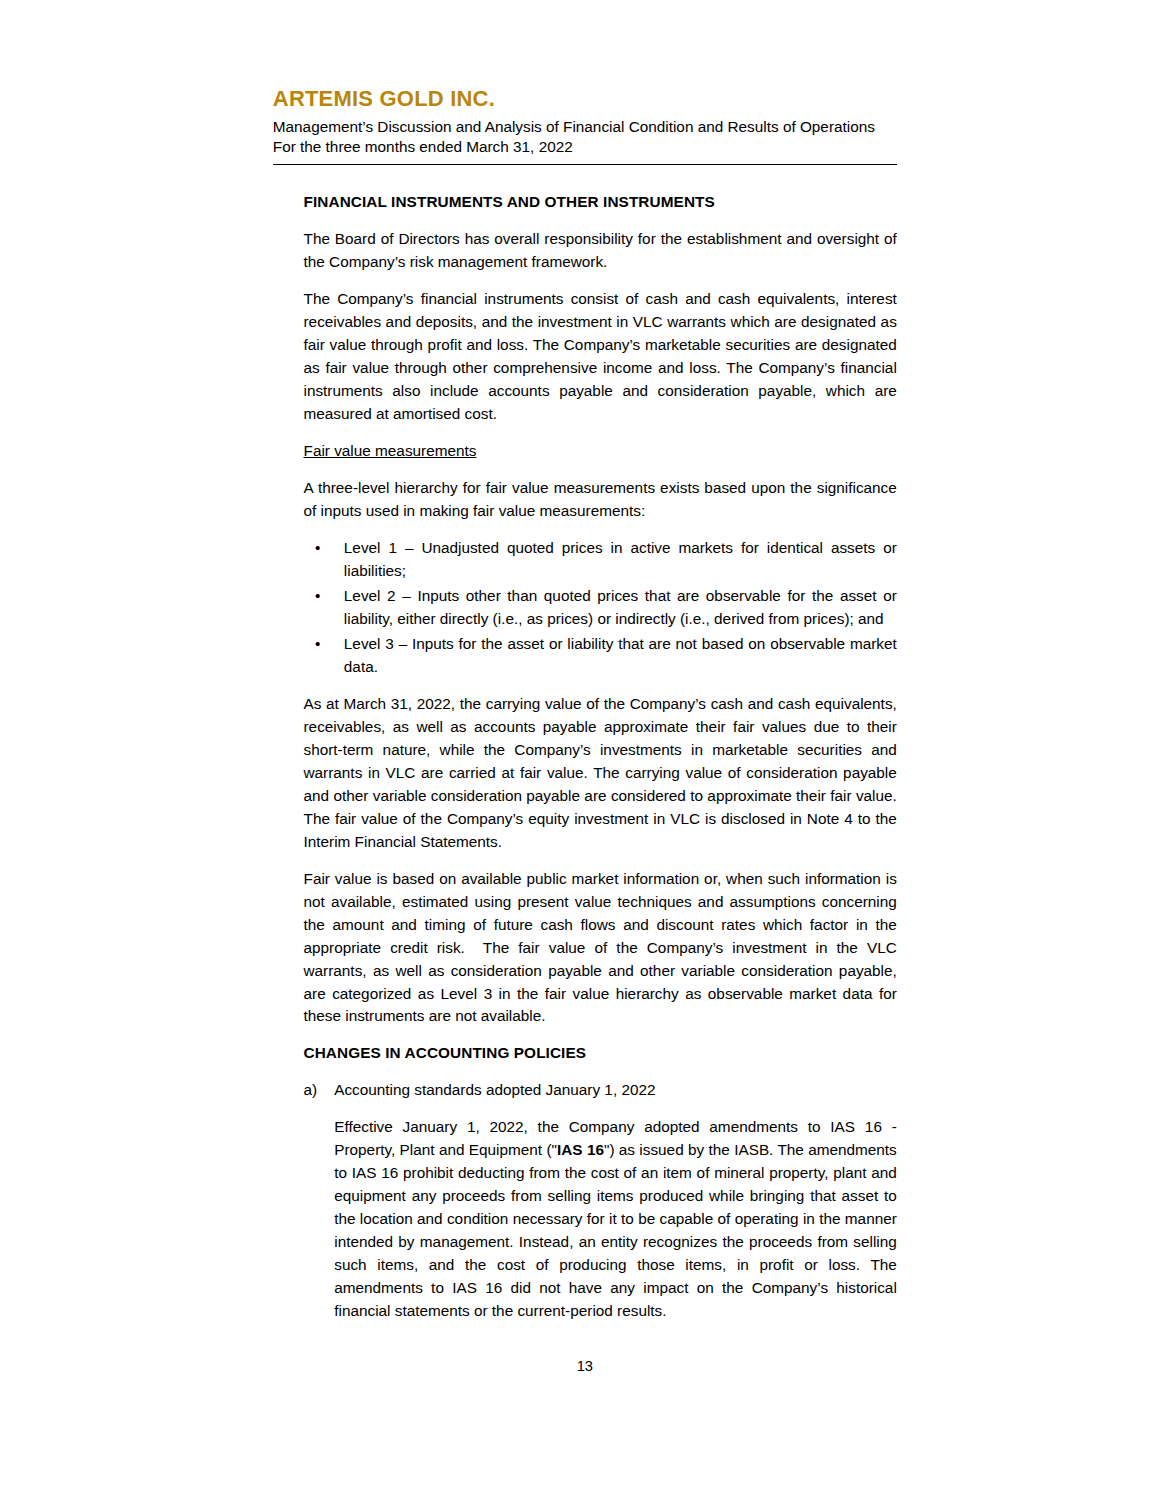ARTEMIS GOLD INC.
Management’s Discussion and Analysis of Financial Condition and Results of Operations
For the three months ended March 31, 2022
FINANCIAL INSTRUMENTS AND OTHER INSTRUMENTS
The Board of Directors has overall responsibility for the establishment and oversight of the Company’s risk management framework.
The Company’s financial instruments consist of cash and cash equivalents, interest receivables and deposits, and the investment in VLC warrants which are designated as fair value through profit and loss. The Company’s marketable securities are designated as fair value through other comprehensive income and loss. The Company’s financial instruments also include accounts payable and consideration payable, which are measured at amortised cost.
Fair value measurements
A three-level hierarchy for fair value measurements exists based upon the significance of inputs used in making fair value measurements:
Level 1 – Unadjusted quoted prices in active markets for identical assets or liabilities;
Level 2 – Inputs other than quoted prices that are observable for the asset or liability, either directly (i.e., as prices) or indirectly (i.e., derived from prices); and
Level 3 – Inputs for the asset or liability that are not based on observable market data.
As at March 31, 2022, the carrying value of the Company’s cash and cash equivalents, receivables, as well as accounts payable approximate their fair values due to their short-term nature, while the Company’s investments in marketable securities and warrants in VLC are carried at fair value. The carrying value of consideration payable and other variable consideration payable are considered to approximate their fair value. The fair value of the Company’s equity investment in VLC is disclosed in Note 4 to the Interim Financial Statements.
Fair value is based on available public market information or, when such information is not available, estimated using present value techniques and assumptions concerning the amount and timing of future cash flows and discount rates which factor in the appropriate credit risk. The fair value of the Company’s investment in the VLC warrants, as well as consideration payable and other variable consideration payable, are categorized as Level 3 in the fair value hierarchy as observable market data for these instruments are not available.
CHANGES IN ACCOUNTING POLICIES
Accounting standards adopted January 1, 2022
Effective January 1, 2022, the Company adopted amendments to IAS 16 - Property, Plant and Equipment ("IAS 16") as issued by the IASB. The amendments to IAS 16 prohibit deducting from the cost of an item of mineral property, plant and equipment any proceeds from selling items produced while bringing that asset to the location and condition necessary for it to be capable of operating in the manner intended by management. Instead, an entity recognizes the proceeds from selling such items, and the cost of producing those items, in profit or loss. The amendments to IAS 16 did not have any impact on the Company’s historical financial statements or the current-period results.
13